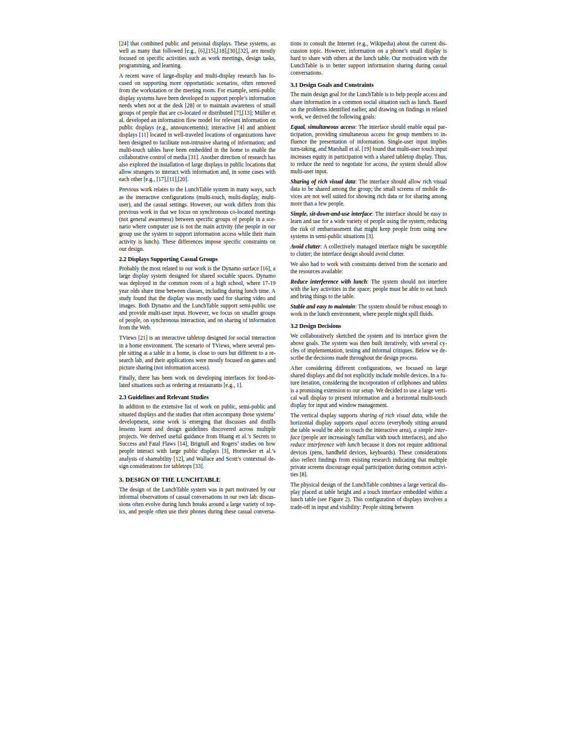[24] that combined public and personal displays. These systems, as well as many that followed [e.g., [6],[15],[18],[30],[32], are mostly focused on specific activities such as work meetings, design tasks, programming, and learning.
A recent wave of large-display and multi-display research has focused on supporting more opportunistic scenarios, often removed from the workstation or the meeting room. For example, semi-public display systems have been developed to support people’s information needs when not at the desk [28] or to maintain awareness of small groups of people that are co-located or distributed [7],[13]; Müller et al. developed an information flow model for relevant information on public displays (e.g., announcements); interactive [4] and ambient displays [11] located in well-traveled locations of organizations have been designed to facilitate non-intrusive sharing of information; and multi-touch tables have been embedded in the home to enable the collaborative control of media [31]. Another direction of research has also explored the installation of large displays in public locations that allow strangers to interact with information and, in some cases with each other [e.g., [17],[11],[20].
Previous work relates to the LunchTable system in many ways, such as the interactive configurations (multi-touch, multi-display, multi-user), and the casual settings. However, our work differs from this previous work in that we focus on synchronous co-located meetings (not general awareness) between specific groups of people in a scenario where computer use is not the main activity (the people in our group use the system to support information access while their main activity is lunch). These differences impose specific constraints on our design.
2.2 Displays Supporting Casual Groups
Probably the most related to our work is the Dynamo surface [16], a large display system designed for shared sociable spaces. Dynamo was deployed in the common room of a high school, where 17-19 year olds share time between classes, including during lunch time. A study found that the display was mostly used for sharing video and images. Both Dynamo and the LunchTable support semi-public use and provide multi-user input. However, we focus on smaller groups of people, on synchronous interaction, and on sharing of information from the Web.
TViews [21] is an interactive tabletop designed for social interaction in a home environment. The scenario of TViews, where several people sitting at a table in a home, is close to ours but different to a research lab, and their applications were mostly focused on games and picture sharing (not information access).
Finally, there has been work on developing interfaces for food-related situations such as ordering at restaurants [e.g., 1].
2.3 Guidelines and Relevant Studies
In addition to the extensive list of work on public, semi-public and situated displays and the studies that often accompany those systems’ development, some work is emerging that discusses and distills lessons learnt and design guidelines discovered across multiple projects. We derived useful guidance from Huang et al.’s Secrets to Success and Fatal Flaws [14], Brignull and Rogers’ studies on how people interact with large public displays [3], Hornecker et al.’s analysis of shareability [12], and Wallace and Scott’s contextual design considerations for tabletops [33].
3. DESIGN OF THE LUNCHTABLE
The design of the LunchTable system was in part motivated by our informal observations of casual conversations in our own lab: discussions often evolve during lunch breaks around a large variety of topics, and people often use their phones during these casual conversations to consult the Internet (e.g., Wikipedia) about the current discussion topic. However, information on a phone’s small display is hard to share with others at the lunch table. Our motivation with the LunchTable is to better support information sharing during casual conversations.
3.1 Design Goals and Constraints
The main design goal for the LunchTable is to help people access and share information in a common social situation such as lunch. Based on the problems identified earlier, and drawing on findings in related work, we derived the following goals:
Equal, simultaneous access: The interface should enable equal participation, providing simultaneous access for group members to influence the presentation of information. Single-user input implies turn-taking, and Marshall et al. [19] found that multi-user touch input increases equity in participation with a shared tabletop display. Thus, to reduce the need to negotiate for access, the system should allow multi-user input.
Sharing of rich visual data: The interface should allow rich visual data to be shared among the group; the small screens of mobile devices are not well suited for showing rich data or for sharing among more than a few people.
Simple, sit-down-and-use interface: The interface should be easy to learn and use for a wide variety of people using the system, reducing the risk of embarrassment that might keep people from using new systems in semi-public situations [3].
Avoid clutter: A collectively managed interface might be susceptible to clutter; the interface design should avoid clutter.
We also had to work with constraints derived from the scenario and the resources available:
Reduce interference with lunch: The system should not interfere with the key activities in the space; people must be able to eat lunch and bring things to the table.
Stable and easy to maintain: The system should be robust enough to work in the lunch environment, where people might spill fluids.
3.2 Design Decisions
We collaboratively sketched the system and its interface given the above goals. The system was then built iteratively, with several cycles of implementation, testing and informal critiques. Below we describe the decisions made throughout the design process.
After considering different configurations, we focused on large shared displays and did not explicitly include mobile devices. In a future iteration, considering the incorporation of cellphones and tablets is a promising extension to our setup. We decided to use a large vertical wall display to present information and a horizontal multi-touch display for input and window management.
The vertical display supports sharing of rich visual data, while the horizontal display supports equal access (everybody sitting around the table would be able to touch the interactive area), a simple interface (people are increasingly familiar with touch interfaces), and also reduce interference with lunch because it does not require additional devices (pens, handheld devices, keyboards). These considerations also reflect findings from existing research indicating that multiple private screens discourage equal participation during common activities [8].
The physical design of the LunchTable combines a large vertical display placed at table height and a touch interface embedded within a lunch table (see Figure 2). This configuration of displays involves a trade-off in input and visibility: People sitting between